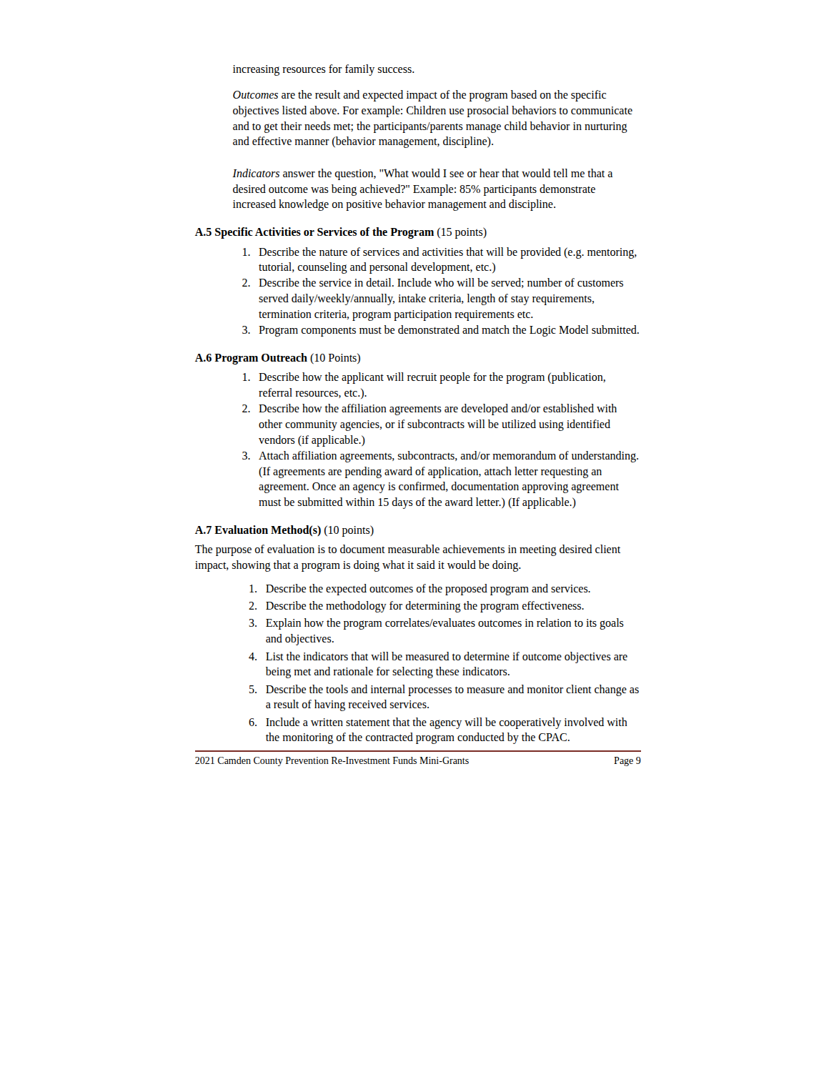increasing resources for family success.
Outcomes are the result and expected impact of the program based on the specific objectives listed above. For example: Children use prosocial behaviors to communicate and to get their needs met; the participants/parents manage child behavior in nurturing and effective manner (behavior management, discipline).
Indicators answer the question, "What would I see or hear that would tell me that a desired outcome was being achieved?" Example: 85% participants demonstrate increased knowledge on positive behavior management and discipline.
A.5 Specific Activities or Services of the Program (15 points)
Describe the nature of services and activities that will be provided (e.g. mentoring, tutorial, counseling and personal development, etc.)
Describe the service in detail. Include who will be served; number of customers served daily/weekly/annually, intake criteria, length of stay requirements, termination criteria, program participation requirements etc.
Program components must be demonstrated and match the Logic Model submitted.
A.6 Program Outreach (10 Points)
Describe how the applicant will recruit people for the program (publication, referral resources, etc.).
Describe how the affiliation agreements are developed and/or established with other community agencies, or if subcontracts will be utilized using identified vendors (if applicable.)
Attach affiliation agreements, subcontracts, and/or memorandum of understanding. (If agreements are pending award of application, attach letter requesting an agreement. Once an agency is confirmed, documentation approving agreement must be submitted within 15 days of the award letter.) (If applicable.)
A.7 Evaluation Method(s) (10 points)
The purpose of evaluation is to document measurable achievements in meeting desired client impact, showing that a program is doing what it said it would be doing.
Describe the expected outcomes of the proposed program and services.
Describe the methodology for determining the program effectiveness.
Explain how the program correlates/evaluates outcomes in relation to its goals and objectives.
List the indicators that will be measured to determine if outcome objectives are being met and rationale for selecting these indicators.
Describe the tools and internal processes to measure and monitor client change as a result of having received services.
Include a written statement that the agency will be cooperatively involved with the monitoring of the contracted program conducted by the CPAC.
2021 Camden County Prevention Re-Investment Funds Mini-Grants Page 9